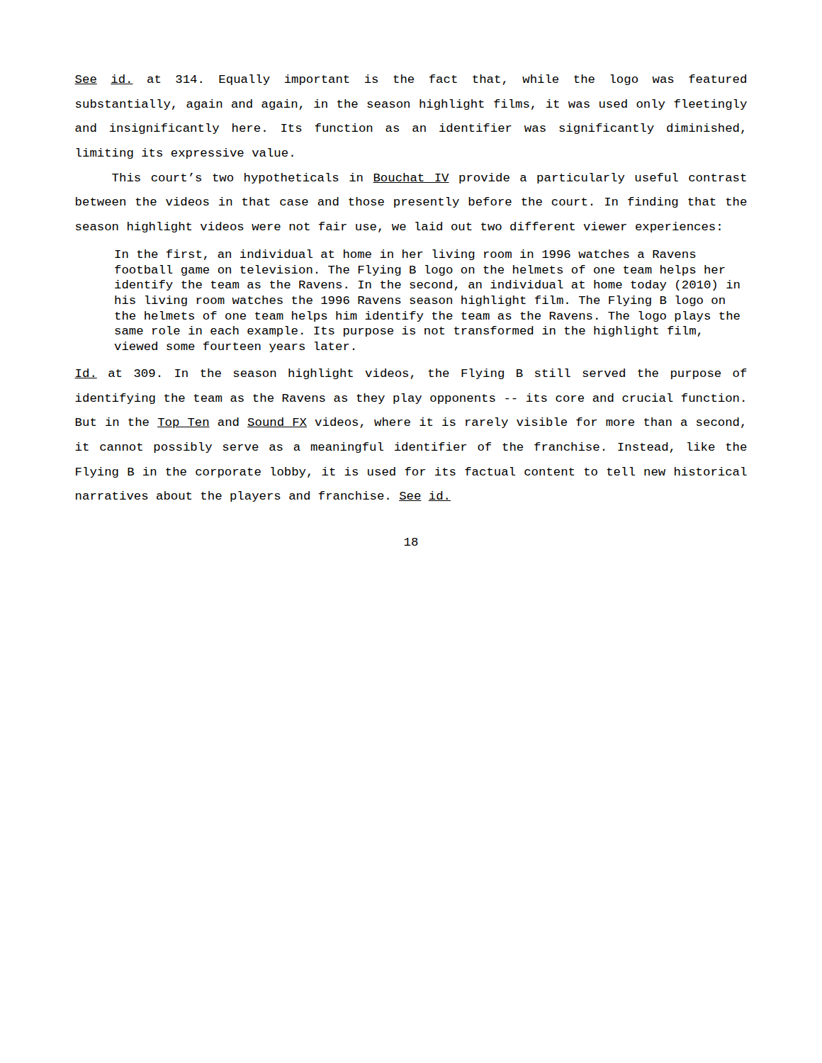See id. at 314. Equally important is the fact that, while the logo was featured substantially, again and again, in the season highlight films, it was used only fleetingly and insignificantly here. Its function as an identifier was significantly diminished, limiting its expressive value.
This court’s two hypotheticals in Bouchat IV provide a particularly useful contrast between the videos in that case and those presently before the court. In finding that the season highlight videos were not fair use, we laid out two different viewer experiences:
In the first, an individual at home in her living room in 1996 watches a Ravens football game on television. The Flying B logo on the helmets of one team helps her identify the team as the Ravens. In the second, an individual at home today (2010) in his living room watches the 1996 Ravens season highlight film. The Flying B logo on the helmets of one team helps him identify the team as the Ravens. The logo plays the same role in each example. Its purpose is not transformed in the highlight film, viewed some fourteen years later.
Id. at 309. In the season highlight videos, the Flying B still served the purpose of identifying the team as the Ravens as they play opponents -- its core and crucial function. But in the Top Ten and Sound FX videos, where it is rarely visible for more than a second, it cannot possibly serve as a meaningful identifier of the franchise. Instead, like the Flying B in the corporate lobby, it is used for its factual content to tell new historical narratives about the players and franchise. See id.
18